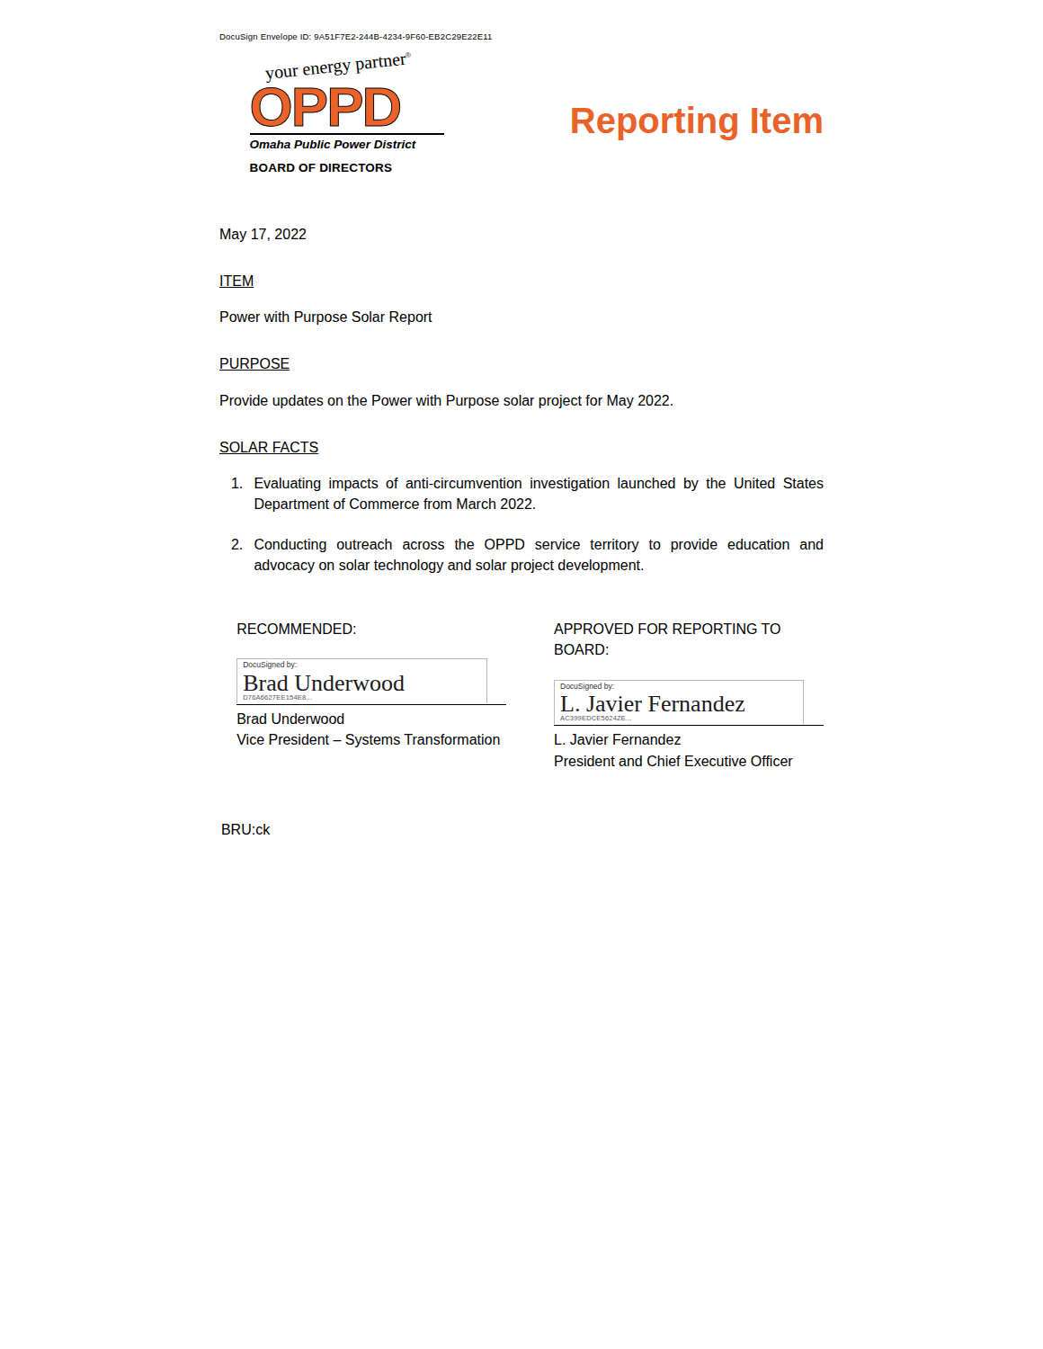DocuSign Envelope ID: 9A51F7E2-244B-4234-9F60-EB2C29E22E11
your energy partner®
OPPD
Omaha Public Power District
BOARD OF DIRECTORS
Reporting Item
May 17, 2022
ITEM
Power with Purpose Solar Report
PURPOSE
Provide updates on the Power with Purpose solar project for May 2022.
SOLAR FACTS
Evaluating impacts of anti-circumvention investigation launched by the United States Department of Commerce from March 2022.
Conducting outreach across the OPPD service territory to provide education and advocacy on solar technology and solar project development.
RECOMMENDED:
DocuSigned by:
Brad Underwood
D76A6627EE154E8...
Brad Underwood
Vice President – Systems Transformation
APPROVED FOR REPORTING TO BOARD:
DocuSigned by:
L. Javier Fernandez
AC399EDCE5624ZE...
L. Javier Fernandez
President and Chief Executive Officer
BRU:ck